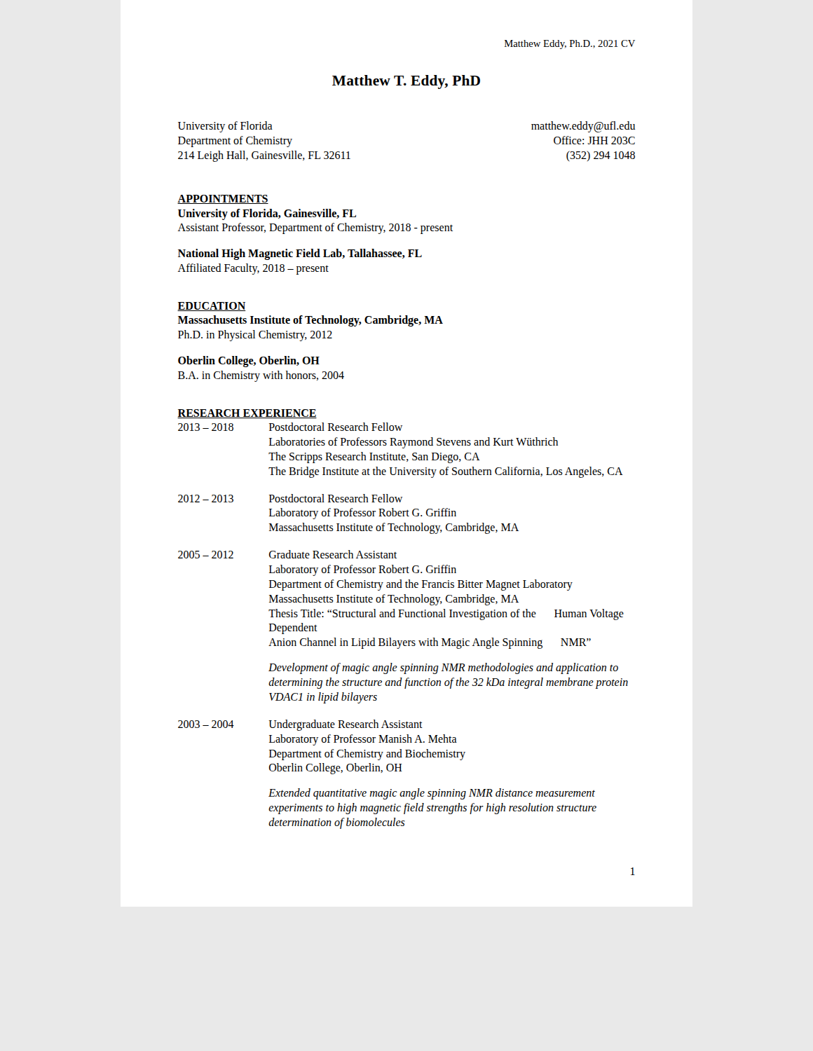Matthew Eddy, Ph.D., 2021 CV
Matthew T. Eddy, PhD
| University of Florida | matthew.eddy@ufl.edu |
| Department of Chemistry | Office: JHH 203C |
| 214 Leigh Hall, Gainesville, FL 32611 | (352) 294 1048 |
Appointments
University of Florida, Gainesville, FL
Assistant Professor, Department of Chemistry, 2018 - present
National High Magnetic Field Lab, Tallahassee, FL
Affiliated Faculty, 2018 – present
Education
Massachusetts Institute of Technology, Cambridge, MA
Ph.D. in Physical Chemistry, 2012
Oberlin College, Oberlin, OH
B.A. in Chemistry with honors, 2004
Research Experience
| 2013 – 2018 | Postdoctoral Research Fellow Laboratories of Professors Raymond Stevens and Kurt Wüthrich The Scripps Research Institute, San Diego, CA The Bridge Institute at the University of Southern California, Los Angeles, CA |
| 2012 – 2013 | Postdoctoral Research Fellow Laboratory of Professor Robert G. Griffin Massachusetts Institute of Technology, Cambridge, MA |
| 2005 – 2012 | Graduate Research Assistant Laboratory of Professor Robert G. Griffin Department of Chemistry and the Francis Bitter Magnet Laboratory Massachusetts Institute of Technology, Cambridge, MA Thesis Title: “Structural and Functional Investigation of the Human Voltage Dependent Anion Channel in Lipid Bilayers with Magic Angle Spinning NMR” Development of magic angle spinning NMR methodologies and application to determining the structure and function of the 32 kDa integral membrane protein VDAC1 in lipid bilayers |
| 2003 – 2004 | Undergraduate Research Assistant Laboratory of Professor Manish A. Mehta Department of Chemistry and Biochemistry Oberlin College, Oberlin, OH Extended quantitative magic angle spinning NMR distance measurement experiments to high magnetic field strengths for high resolution structure determination of biomolecules |
1